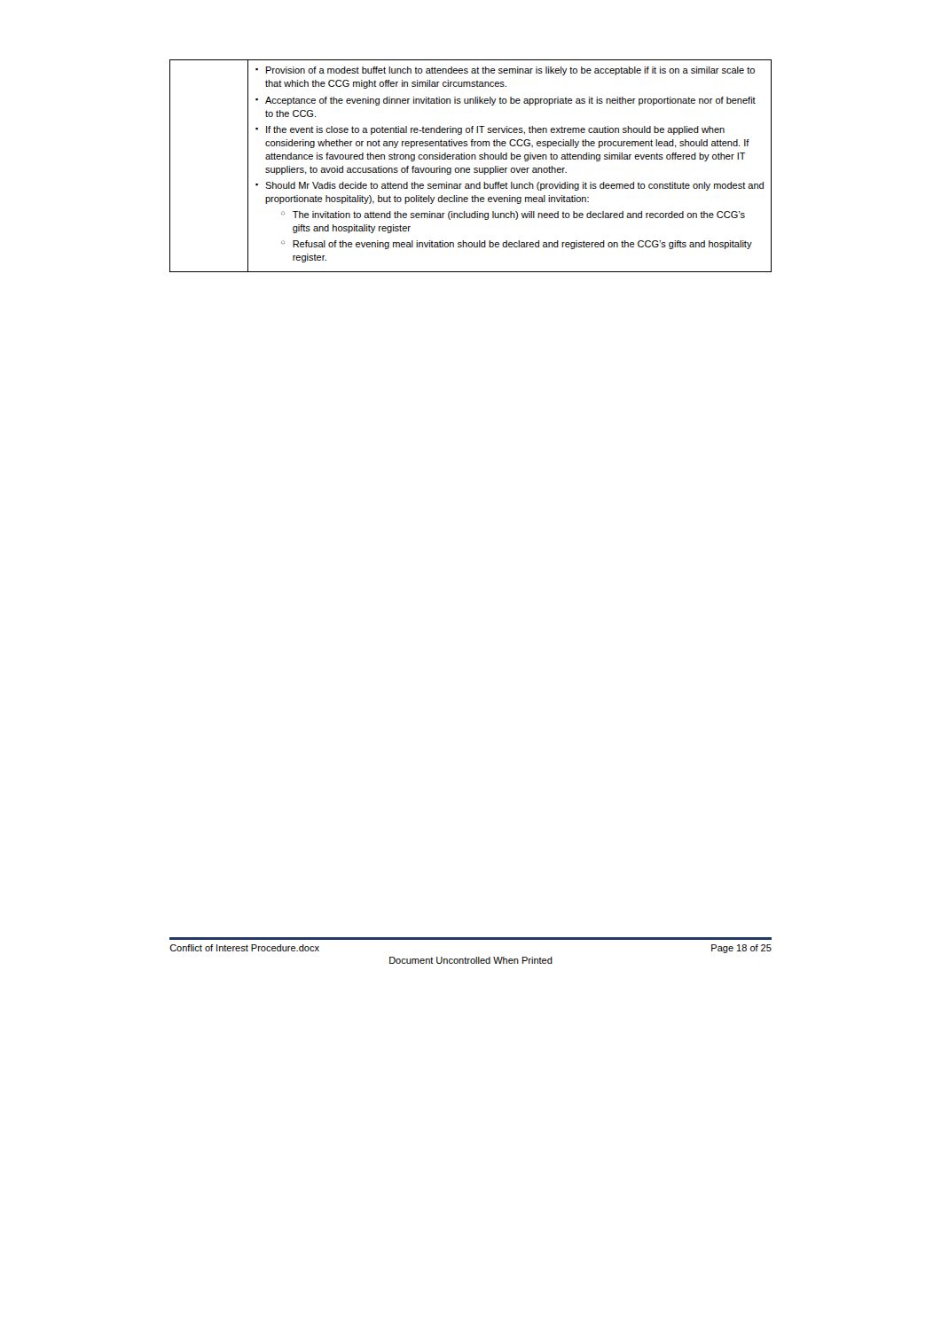| | Provision of a modest buffet lunch to attendees at the seminar is likely to be acceptable if it is on a similar scale to that which the CCG might offer in similar circumstances. Acceptance of the evening dinner invitation is unlikely to be appropriate as it is neither proportionate nor of benefit to the CCG. If the event is close to a potential re-tendering of IT services, then extreme caution should be applied when considering whether or not any representatives from the CCG, especially the procurement lead, should attend. If attendance is favoured then strong consideration should be given to attending similar events offered by other IT suppliers, to avoid accusations of favouring one supplier over another. Should Mr Vadis decide to attend the seminar and buffet lunch (providing it is deemed to constitute only modest and proportionate hospitality), but to politely decline the evening meal invitation: The invitation to attend the seminar (including lunch) will need to be declared and recorded on the CCG’s gifts and hospitality register Refusal of the evening meal invitation should be declared and registered on the CCG’s gifts and hospitality register. |
Conflict of Interest Procedure.docx Page 18 of 25
Document Uncontrolled When Printed